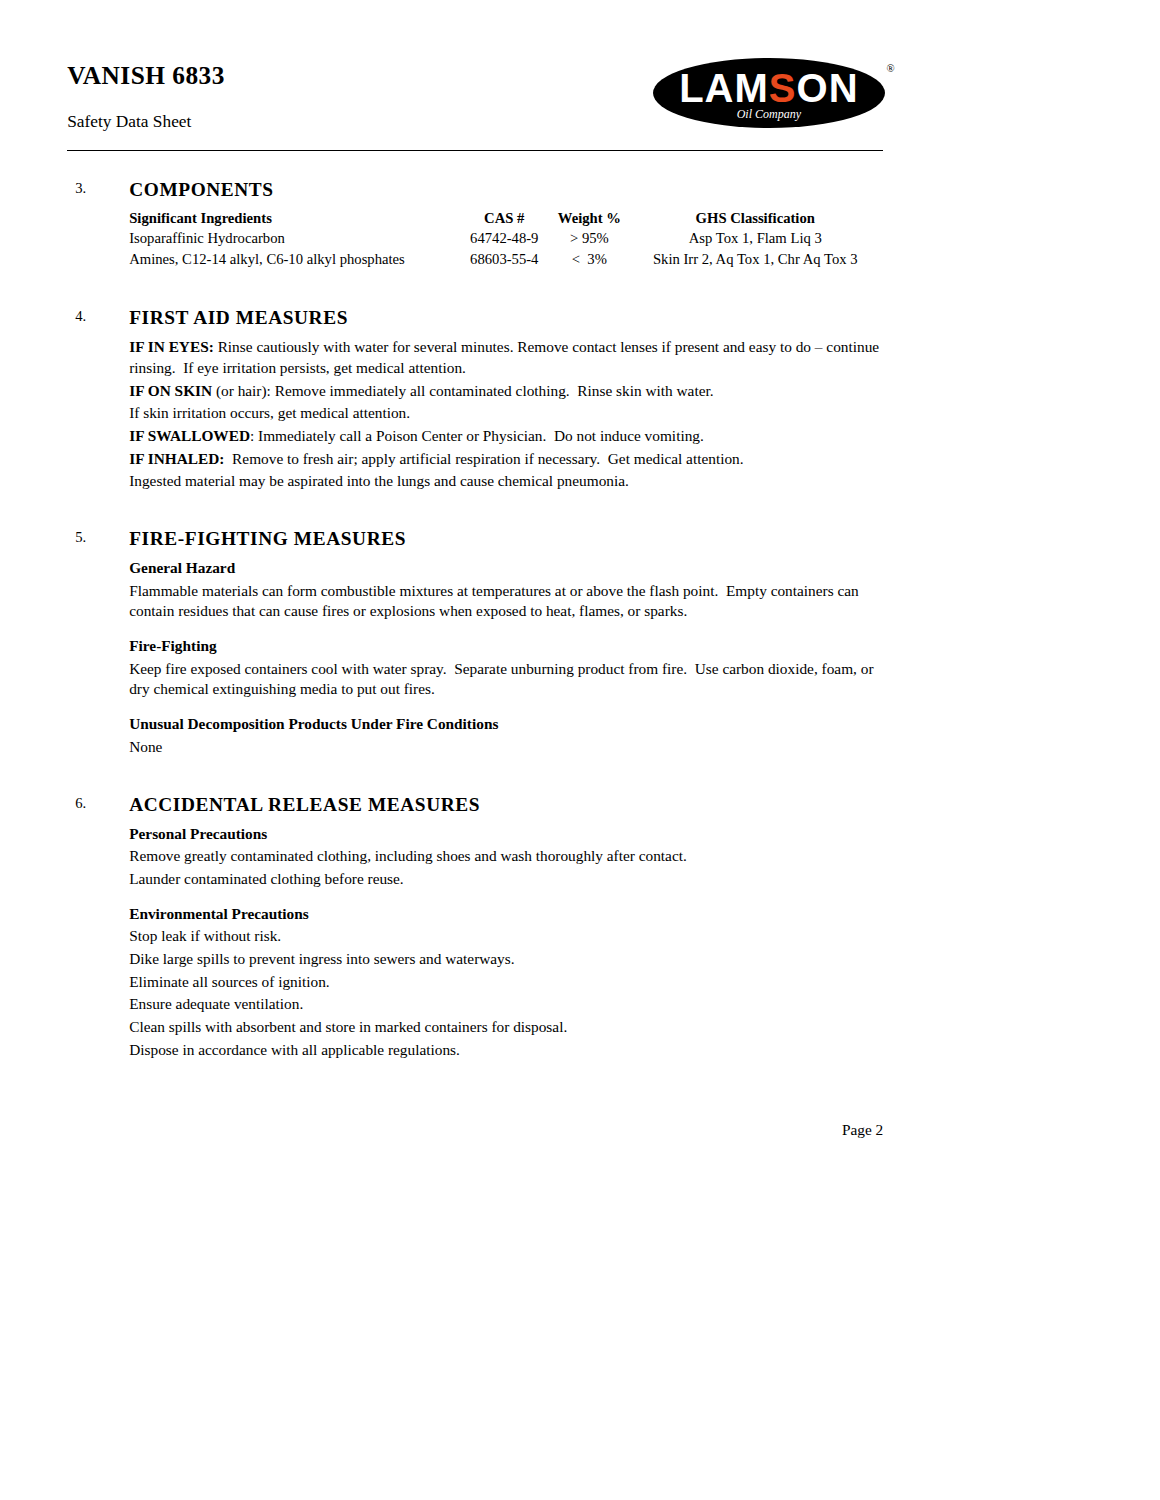VANISH 6833
®
LAMSON
Oil Company
Safety Data Sheet
COMPONENTS
| Significant Ingredients | CAS # | Weight % | GHS Classification |
| --- | --- | --- | --- |
| Isoparaffinic Hydrocarbon | 64742-48-9 | > 95% | Asp Tox 1, Flam Liq 3 |
| Amines, C12-14 alkyl, C6-10 alkyl phosphates | 68603-55-4 | < 3% | Skin Irr 2, Aq Tox 1, Chr Aq Tox 3 |
FIRST AID MEASURES
IF IN EYES: Rinse cautiously with water for several minutes. Remove contact lenses if present and easy to do – continue rinsing. If eye irritation persists, get medical attention.
IF ON SKIN (or hair): Remove immediately all contaminated clothing. Rinse skin with water.
If skin irritation occurs, get medical attention.
IF SWALLOWED: Immediately call a Poison Center or Physician. Do not induce vomiting.
IF INHALED: Remove to fresh air; apply artificial respiration if necessary. Get medical attention.
Ingested material may be aspirated into the lungs and cause chemical pneumonia.
FIRE-FIGHTING MEASURES
General Hazard
Flammable materials can form combustible mixtures at temperatures at or above the flash point. Empty containers can contain residues that can cause fires or explosions when exposed to heat, flames, or sparks.
Fire-Fighting
Keep fire exposed containers cool with water spray. Separate unburning product from fire. Use carbon dioxide, foam, or dry chemical extinguishing media to put out fires.
Unusual Decomposition Products Under Fire Conditions
None
ACCIDENTAL RELEASE MEASURES
Personal Precautions
Remove greatly contaminated clothing, including shoes and wash thoroughly after contact.
Launder contaminated clothing before reuse.
Environmental Precautions
Stop leak if without risk.
Dike large spills to prevent ingress into sewers and waterways.
Eliminate all sources of ignition.
Ensure adequate ventilation.
Clean spills with absorbent and store in marked containers for disposal.
Dispose in accordance with all applicable regulations.
Page 2